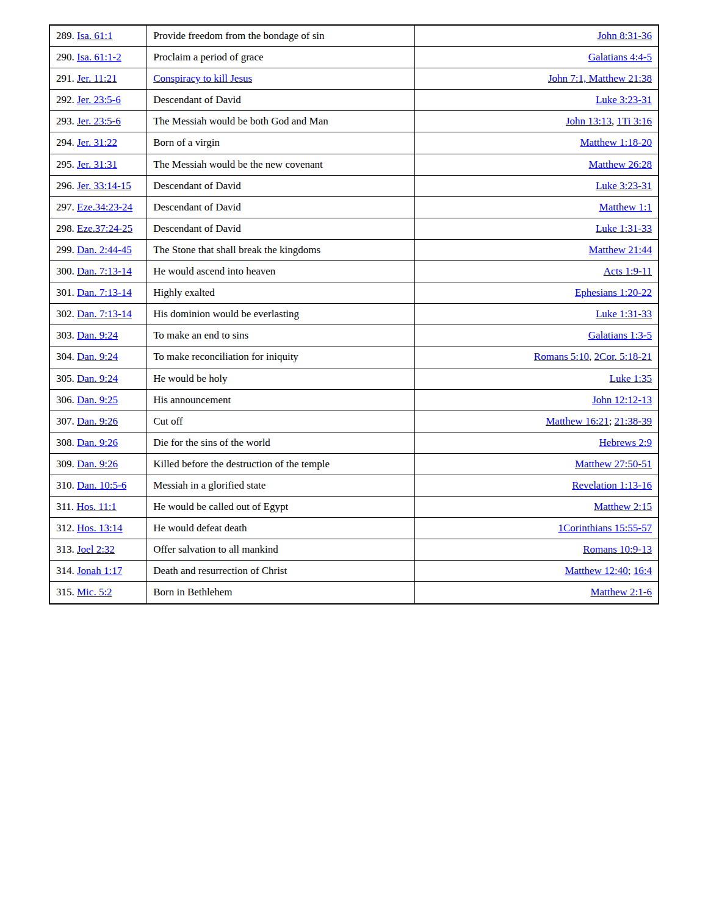| 289. Isa. 61:1 | Provide freedom from the bondage of sin | John 8:31-36 |
| 290. Isa. 61:1-2 | Proclaim a period of grace | Galatians 4:4-5 |
| 291. Jer. 11:21 | Conspiracy to kill Jesus | John 7:1, Matthew 21:38 |
| 292. Jer. 23:5-6 | Descendant of David | Luke 3:23-31 |
| 293. Jer. 23:5-6 | The Messiah would be both God and Man | John 13:13 , 1Ti 3:16 |
| 294. Jer. 31:22 | Born of a virgin | Matthew 1:18-20 |
| 295. Jer. 31:31 | The Messiah would be the new covenant | Matthew 26:28 |
| 296. Jer. 33:14-15 | Descendant of David | Luke 3:23-31 |
| 297. Eze.34:23-24 | Descendant of David | Matthew 1:1 |
| 298. Eze.37:24-25 | Descendant of David | Luke 1:31-33 |
| 299. Dan. 2:44-45 | The Stone that shall break the kingdoms | Matthew 21:44 |
| 300. Dan. 7:13-14 | He would ascend into heaven | Acts 1:9-11 |
| 301. Dan. 7:13-14 | Highly exalted | Ephesians 1:20-22 |
| 302. Dan. 7:13-14 | His dominion would be everlasting | Luke 1:31-33 |
| 303. Dan. 9:24 | To make an end to sins | Galatians 1:3-5 |
| 304. Dan. 9:24 | To make reconciliation for iniquity | Romans 5:10 , 2Cor. 5:18-21 |
| 305. Dan. 9:24 | He would be holy | Luke 1:35 |
| 306. Dan. 9:25 | His announcement | John 12:12-13 |
| 307. Dan. 9:26 | Cut off | Matthew 16:21 ; 21:38-39 |
| 308. Dan. 9:26 | Die for the sins of the world | Hebrews 2:9 |
| 309. Dan. 9:26 | Killed before the destruction of the temple | Matthew 27:50-51 |
| 310. Dan. 10:5-6 | Messiah in a glorified state | Revelation 1:13-16 |
| 311. Hos. 11:1 | He would be called out of Egypt | Matthew 2:15 |
| 312. Hos. 13:14 | He would defeat death | 1Corinthians 15:55-57 |
| 313. Joel 2:32 | Offer salvation to all mankind | Romans 10:9-13 |
| 314. Jonah 1:17 | Death and resurrection of Christ | Matthew 12:40 ; 16:4 |
| 315. Mic. 5:2 | Born in Bethlehem | Matthew 2:1-6 |